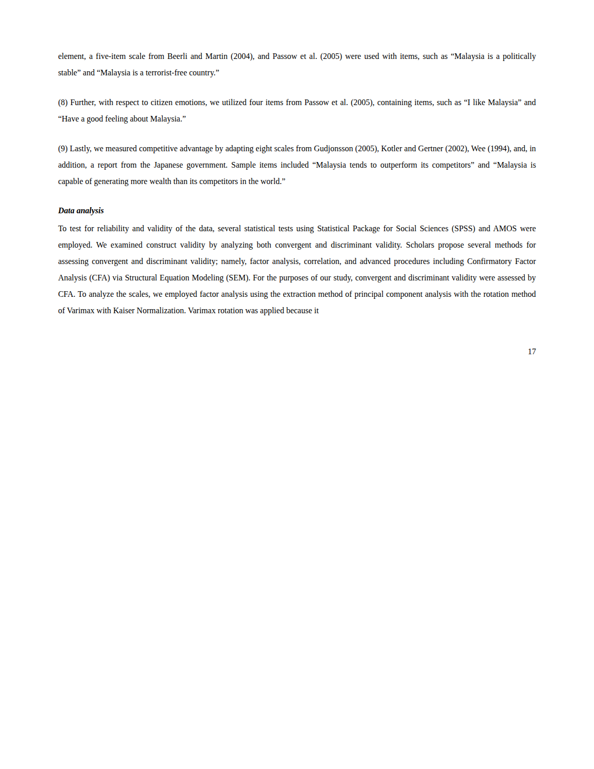element, a five-item scale from Beerli and Martin (2004), and Passow et al. (2005) were used with items, such as “Malaysia is a politically stable” and “Malaysia is a terrorist-free country.”
(8) Further, with respect to citizen emotions, we utilized four items from Passow et al. (2005), containing items, such as “I like Malaysia” and “Have a good feeling about Malaysia.”
(9) Lastly, we measured competitive advantage by adapting eight scales from Gudjonsson (2005), Kotler and Gertner (2002), Wee (1994), and, in addition, a report from the Japanese government. Sample items included “Malaysia tends to outperform its competitors” and “Malaysia is capable of generating more wealth than its competitors in the world.”
Data analysis
To test for reliability and validity of the data, several statistical tests using Statistical Package for Social Sciences (SPSS) and AMOS were employed. We examined construct validity by analyzing both convergent and discriminant validity. Scholars propose several methods for assessing convergent and discriminant validity; namely, factor analysis, correlation, and advanced procedures including Confirmatory Factor Analysis (CFA) via Structural Equation Modeling (SEM). For the purposes of our study, convergent and discriminant validity were assessed by CFA. To analyze the scales, we employed factor analysis using the extraction method of principal component analysis with the rotation method of Varimax with Kaiser Normalization. Varimax rotation was applied because it
17